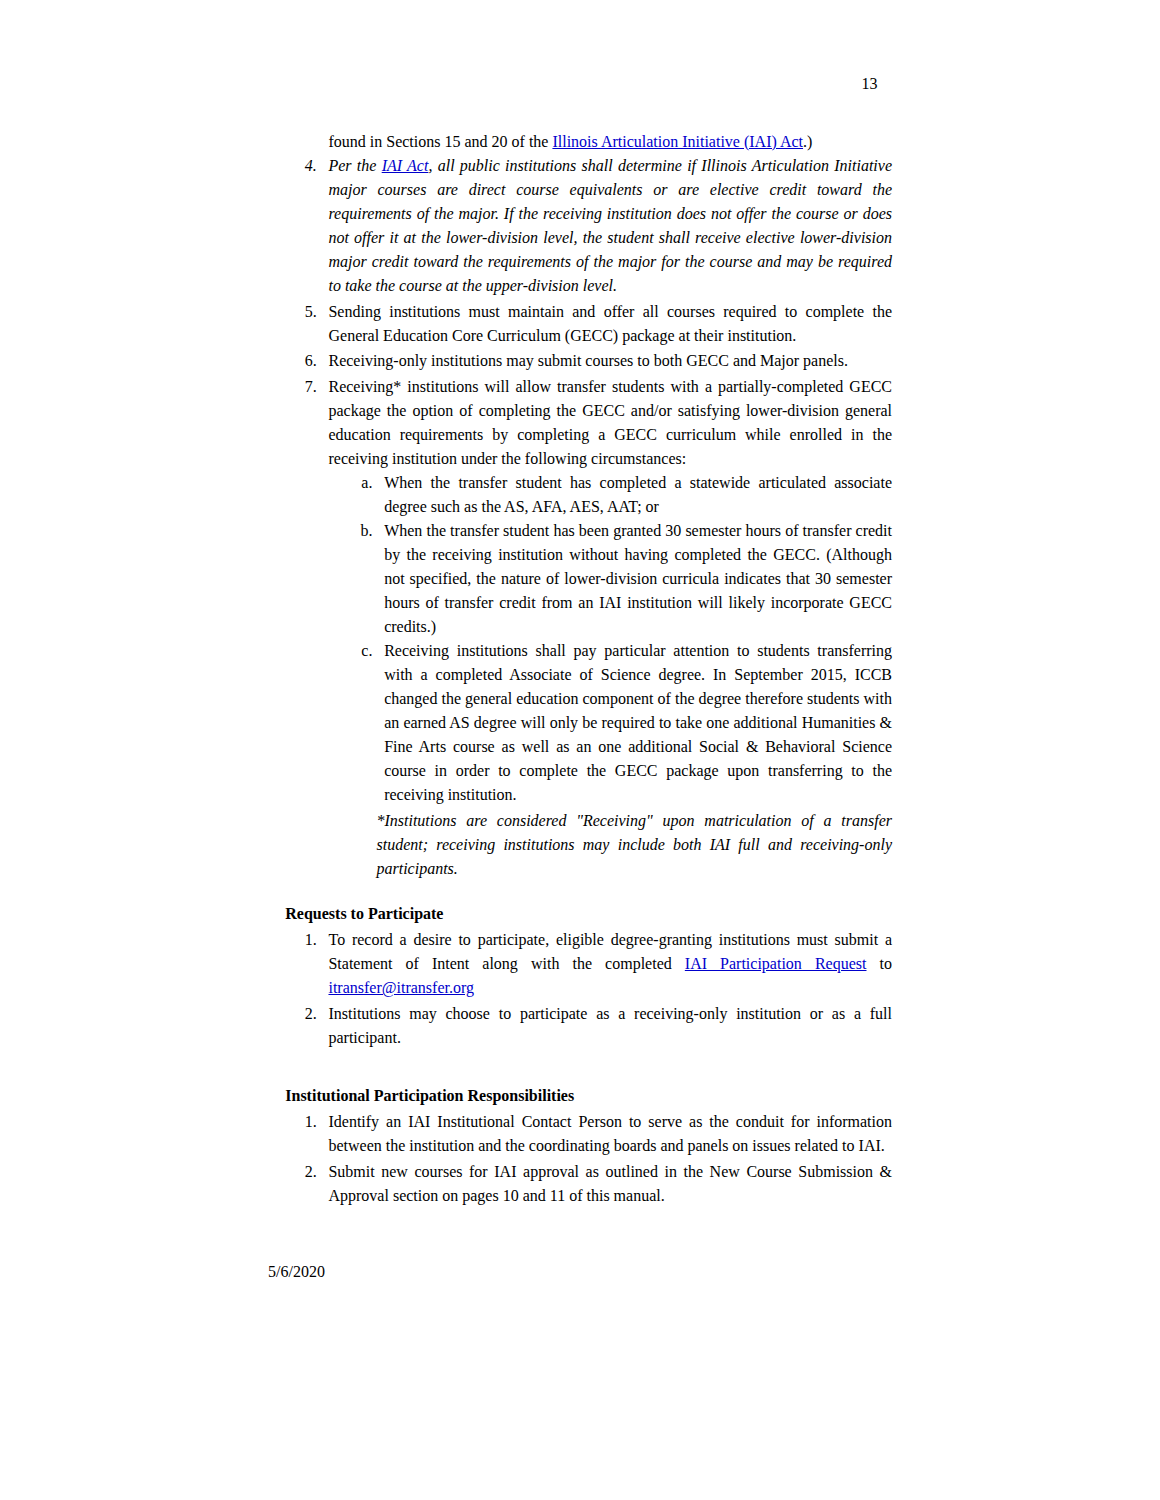13
found in Sections 15 and 20 of the Illinois Articulation Initiative (IAI) Act.)
Per the IAI Act, all public institutions shall determine if Illinois Articulation Initiative major courses are direct course equivalents or are elective credit toward the requirements of the major. If the receiving institution does not offer the course or does not offer it at the lower-division level, the student shall receive elective lower-division major credit toward the requirements of the major for the course and may be required to take the course at the upper-division level.
Sending institutions must maintain and offer all courses required to complete the General Education Core Curriculum (GECC) package at their institution.
Receiving-only institutions may submit courses to both GECC and Major panels.
Receiving* institutions will allow transfer students with a partially-completed GECC package the option of completing the GECC and/or satisfying lower-division general education requirements by completing a GECC curriculum while enrolled in the receiving institution under the following circumstances:
When the transfer student has completed a statewide articulated associate degree such as the AS, AFA, AES, AAT; or
When the transfer student has been granted 30 semester hours of transfer credit by the receiving institution without having completed the GECC. (Although not specified, the nature of lower-division curricula indicates that 30 semester hours of transfer credit from an IAI institution will likely incorporate GECC credits.)
Receiving institutions shall pay particular attention to students transferring with a completed Associate of Science degree. In September 2015, ICCB changed the general education component of the degree therefore students with an earned AS degree will only be required to take one additional Humanities & Fine Arts course as well as an one additional Social & Behavioral Science course in order to complete the GECC package upon transferring to the receiving institution.
*Institutions are considered "Receiving" upon matriculation of a transfer student; receiving institutions may include both IAI full and receiving-only participants.
Requests to Participate
To record a desire to participate, eligible degree-granting institutions must submit a Statement of Intent along with the completed IAI Participation Request to itransfer@itransfer.org
Institutions may choose to participate as a receiving-only institution or as a full participant.
Institutional Participation Responsibilities
Identify an IAI Institutional Contact Person to serve as the conduit for information between the institution and the coordinating boards and panels on issues related to IAI.
Submit new courses for IAI approval as outlined in the New Course Submission & Approval section on pages 10 and 11 of this manual.
5/6/2020